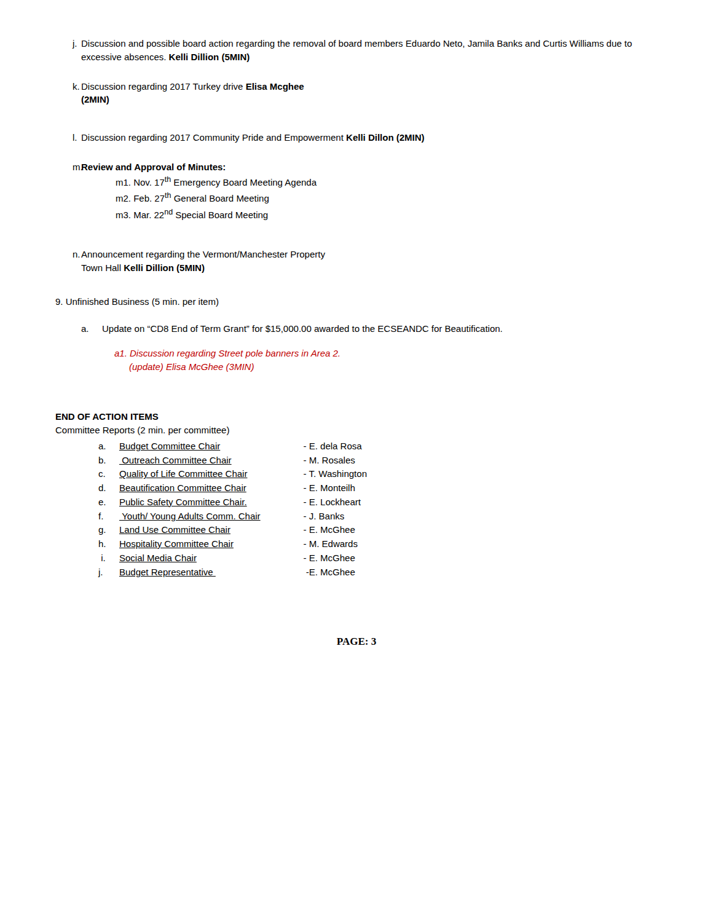j.
Discussion and possible board action regarding the removal of board members Eduardo Neto, Jamila Banks and Curtis Williams due to excessive absences. Kelli Dillion (5MIN)
k.
Discussion regarding 2017 Turkey drive Elisa Mcghee
(2MIN)
l.
Discussion regarding 2017 Community Pride and Empowerment Kelli Dillon (2MIN)
m.
Review and Approval of Minutes:
m1. Nov. 17th Emergency Board Meeting Agenda
m2. Feb. 27th General Board Meeting
m3. Mar. 22nd Special Board Meeting
n.
Announcement regarding the Vermont/Manchester Property
Town Hall Kelli Dillion (5MIN)
9. Unfinished Business (5 min. per item)
a.
Update on “CD8 End of Term Grant” for $15,000.00 awarded to the ECSEANDC for Beautification.
a1. Discussion regarding Street pole banners in Area 2.
(update) Elisa McGhee (3MIN)
END OF ACTION ITEMS
Committee Reports (2 min. per committee)
| a. | Budget Committee Chair | - E. dela Rosa |
| b. | Outreach Committee Chair | - M. Rosales |
| c. | Quality of Life Committee Chair | - T. Washington |
| d. | Beautification Committee Chair | - E. Monteilh |
| e. | Public Safety Committee Chair. | - E. Lockheart |
| f. | Youth/ Young Adults Comm. Chair | - J. Banks |
| g. | Land Use Committee Chair | - E. McGhee |
| h. | Hospitality Committee Chair | - M. Edwards |
| i. | Social Media Chair | - E. McGhee |
| j. | Budget Representative | -E. McGhee |
PAGE: 3